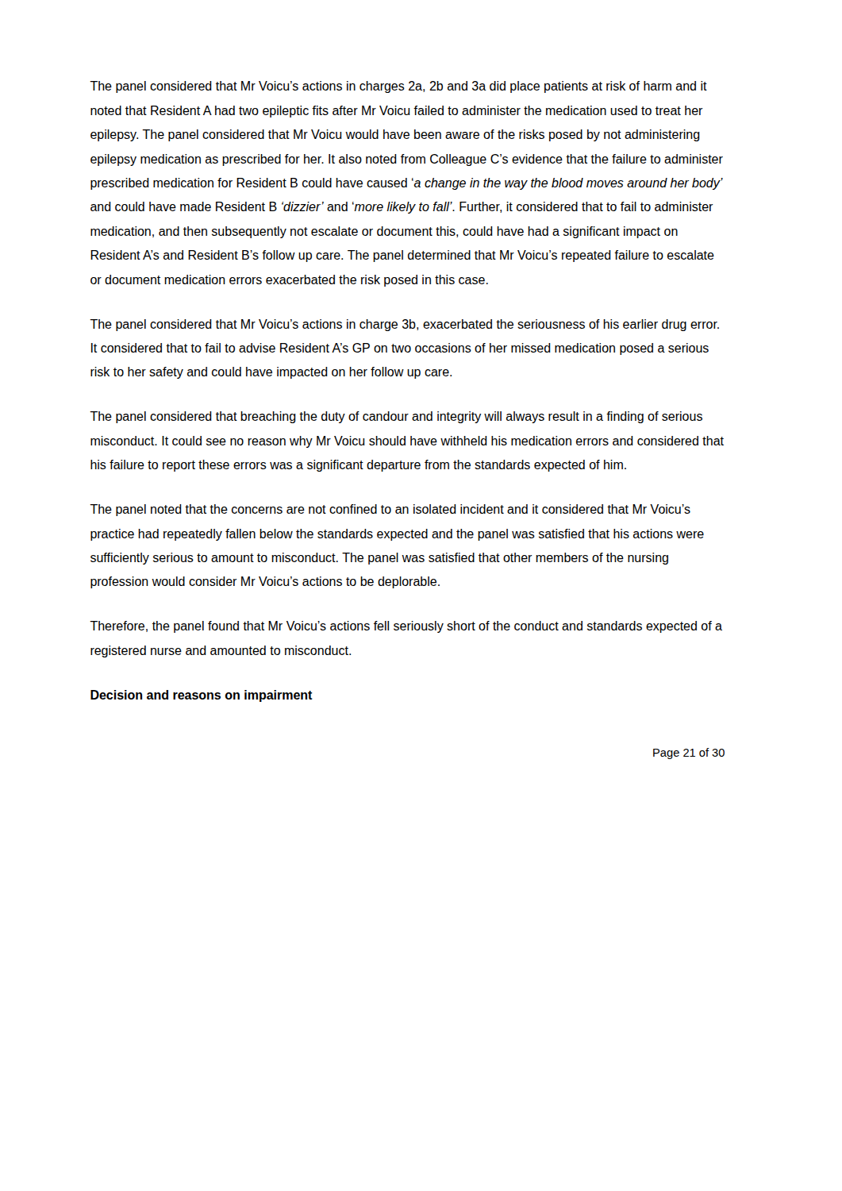The panel considered that Mr Voicu’s actions in charges 2a, 2b and 3a did place patients at risk of harm and it noted that Resident A had two epileptic fits after Mr Voicu failed to administer the medication used to treat her epilepsy. The panel considered that Mr Voicu would have been aware of the risks posed by not administering epilepsy medication as prescribed for her. It also noted from Colleague C’s evidence that the failure to administer prescribed medication for Resident B could have caused ‘a change in the way the blood moves around her body’ and could have made Resident B ‘dizzier’ and ‘more likely to fall’. Further, it considered that to fail to administer medication, and then subsequently not escalate or document this, could have had a significant impact on Resident A’s and Resident B’s follow up care. The panel determined that Mr Voicu’s repeated failure to escalate or document medication errors exacerbated the risk posed in this case.
The panel considered that Mr Voicu’s actions in charge 3b, exacerbated the seriousness of his earlier drug error. It considered that to fail to advise Resident A’s GP on two occasions of her missed medication posed a serious risk to her safety and could have impacted on her follow up care.
The panel considered that breaching the duty of candour and integrity will always result in a finding of serious misconduct. It could see no reason why Mr Voicu should have withheld his medication errors and considered that his failure to report these errors was a significant departure from the standards expected of him.
The panel noted that the concerns are not confined to an isolated incident and it considered that Mr Voicu’s practice had repeatedly fallen below the standards expected and the panel was satisfied that his actions were sufficiently serious to amount to misconduct. The panel was satisfied that other members of the nursing profession would consider Mr Voicu’s actions to be deplorable.
Therefore, the panel found that Mr Voicu’s actions fell seriously short of the conduct and standards expected of a registered nurse and amounted to misconduct.
Decision and reasons on impairment
Page 21 of 30